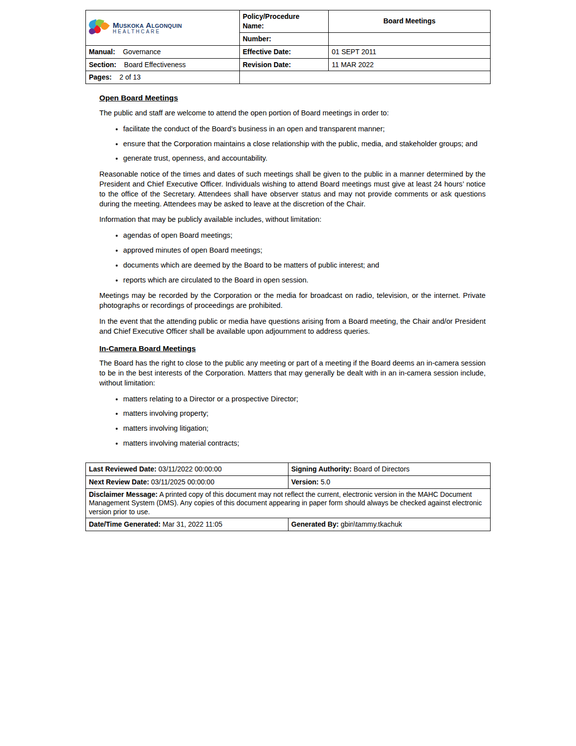| Muskoka Algonquin Healthcare | Policy/Procedure Name: | Board Meetings |
| Number: | |
| Manual: Governance | Effective Date: | 01 SEPT 2011 |
| Section: Board Effectiveness | Revision Date: | 11 MAR 2022 |
| Pages: 2 of 13 | |
Open Board Meetings
The public and staff are welcome to attend the open portion of Board meetings in order to:
facilitate the conduct of the Board’s business in an open and transparent manner;
ensure that the Corporation maintains a close relationship with the public, media, and stakeholder groups; and
generate trust, openness, and accountability.
Reasonable notice of the times and dates of such meetings shall be given to the public in a manner determined by the President and Chief Executive Officer. Individuals wishing to attend Board meetings must give at least 24 hours’ notice to the office of the Secretary. Attendees shall have observer status and may not provide comments or ask questions during the meeting. Attendees may be asked to leave at the discretion of the Chair.
Information that may be publicly available includes, without limitation:
agendas of open Board meetings;
approved minutes of open Board meetings;
documents which are deemed by the Board to be matters of public interest; and
reports which are circulated to the Board in open session.
Meetings may be recorded by the Corporation or the media for broadcast on radio, television, or the internet. Private photographs or recordings of proceedings are prohibited.
In the event that the attending public or media have questions arising from a Board meeting, the Chair and/or President and Chief Executive Officer shall be available upon adjournment to address queries.
In-Camera Board Meetings
The Board has the right to close to the public any meeting or part of a meeting if the Board deems an in-camera session to be in the best interests of the Corporation. Matters that may generally be dealt with in an in-camera session include, without limitation:
matters relating to a Director or a prospective Director;
matters involving property;
matters involving litigation;
matters involving material contracts;
| Last Reviewed Date: 03/11/2022 00:00:00 | Signing Authority: Board of Directors |
| Next Review Date: 03/11/2025 00:00:00 | Version: 5.0 |
| Disclaimer Message: A printed copy of this document may not reflect the current, electronic version in the MAHC Document Management System (DMS). Any copies of this document appearing in paper form should always be checked against electronic version prior to use. |
| Date/Time Generated: Mar 31, 2022 11:05 | Generated By: gbin\tammy.tkachuk |